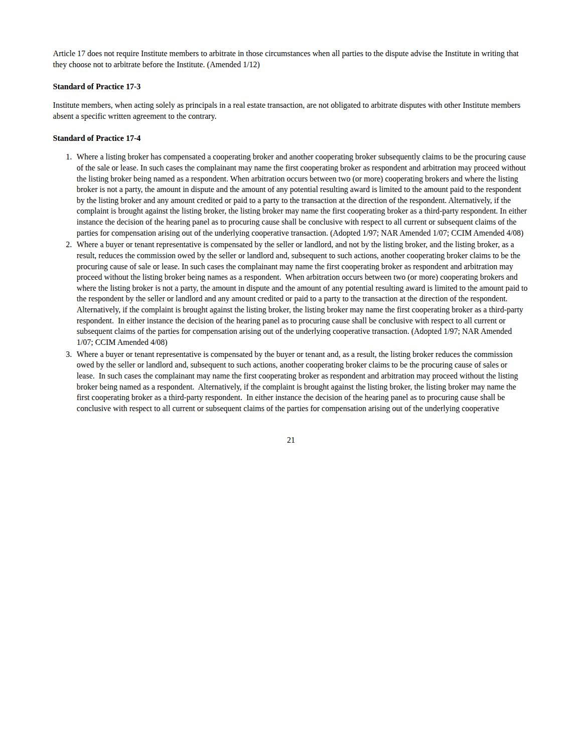Article 17 does not require Institute members to arbitrate in those circumstances when all parties to the dispute advise the Institute in writing that they choose not to arbitrate before the Institute. (Amended 1/12)
Standard of Practice 17-3
Institute members, when acting solely as principals in a real estate transaction, are not obligated to arbitrate disputes with other Institute members absent a specific written agreement to the contrary.
Standard of Practice 17-4
Where a listing broker has compensated a cooperating broker and another cooperating broker subsequently claims to be the procuring cause of the sale or lease. In such cases the complainant may name the first cooperating broker as respondent and arbitration may proceed without the listing broker being named as a respondent. When arbitration occurs between two (or more) cooperating brokers and where the listing broker is not a party, the amount in dispute and the amount of any potential resulting award is limited to the amount paid to the respondent by the listing broker and any amount credited or paid to a party to the transaction at the direction of the respondent. Alternatively, if the complaint is brought against the listing broker, the listing broker may name the first cooperating broker as a third-party respondent. In either instance the decision of the hearing panel as to procuring cause shall be conclusive with respect to all current or subsequent claims of the parties for compensation arising out of the underlying cooperative transaction. (Adopted 1/97; NAR Amended 1/07; CCIM Amended 4/08)
Where a buyer or tenant representative is compensated by the seller or landlord, and not by the listing broker, and the listing broker, as a result, reduces the commission owed by the seller or landlord and, subsequent to such actions, another cooperating broker claims to be the procuring cause of sale or lease. In such cases the complainant may name the first cooperating broker as respondent and arbitration may proceed without the listing broker being names as a respondent. When arbitration occurs between two (or more) cooperating brokers and where the listing broker is not a party, the amount in dispute and the amount of any potential resulting award is limited to the amount paid to the respondent by the seller or landlord and any amount credited or paid to a party to the transaction at the direction of the respondent. Alternatively, if the complaint is brought against the listing broker, the listing broker may name the first cooperating broker as a third-party respondent. In either instance the decision of the hearing panel as to procuring cause shall be conclusive with respect to all current or subsequent claims of the parties for compensation arising out of the underlying cooperative transaction. (Adopted 1/97; NAR Amended 1/07; CCIM Amended 4/08)
Where a buyer or tenant representative is compensated by the buyer or tenant and, as a result, the listing broker reduces the commission owed by the seller or landlord and, subsequent to such actions, another cooperating broker claims to be the procuring cause of sales or lease. In such cases the complainant may name the first cooperating broker as respondent and arbitration may proceed without the listing broker being named as a respondent. Alternatively, if the complaint is brought against the listing broker, the listing broker may name the first cooperating broker as a third-party respondent. In either instance the decision of the hearing panel as to procuring cause shall be conclusive with respect to all current or subsequent claims of the parties for compensation arising out of the underlying cooperative
21